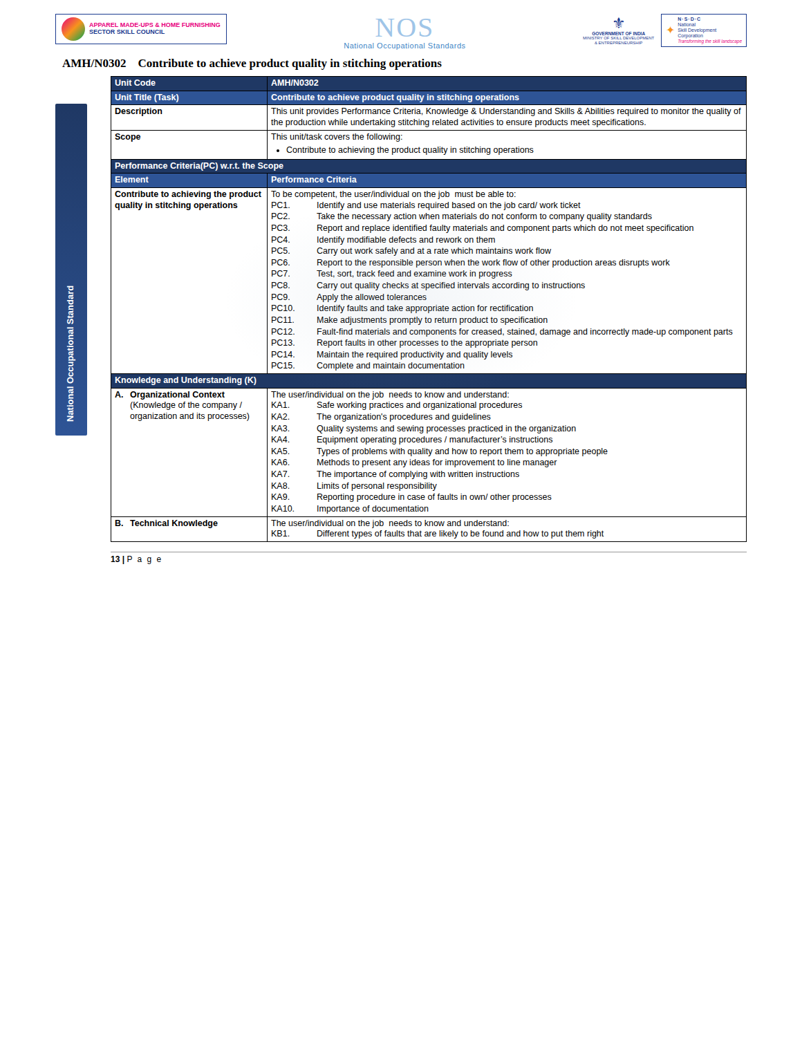APPAREL MADE-UPS & HOME FURNISHING
SECTOR SKILL COUNCIL
NOS
National Occupational Standards
⚜
GOVERNMENT OF INDIA
MINISTRY OF SKILL DEVELOPMENT
& ENTREPRENEURSHIP
✦ N·S·D·C
National
Skill Development
Corporation
Transforming the skill landscape
AMH/N0302 Contribute to achieve product quality in stitching operations
National Occupational Standard
| Unit Code | AMH/N0302 |
| Unit Title (Task) | Contribute to achieve product quality in stitching operations |
| Description | This unit provides Performance Criteria, Knowledge & Understanding and Skills & Abilities required to monitor the quality of the production while undertaking stitching related activities to ensure products meet specifications. |
| Scope | This unit/task covers the following: Contribute to achieving the product quality in stitching operations |
| Performance Criteria(PC) w.r.t. the Scope |
| Element | Performance Criteria |
| Contribute to achieving the product quality in stitching operations | To be competent, the user/individual on the job must be able to: PC1. Identify and use materials required based on the job card/ work ticket PC2. Take the necessary action when materials do not conform to company quality standards PC3. Report and replace identified faulty materials and component parts which do not meet specification PC4. Identify modifiable defects and rework on them PC5. Carry out work safely and at a rate which maintains work flow PC6. Report to the responsible person when the work flow of other production areas disrupts work PC7. Test, sort, track feed and examine work in progress PC8. Carry out quality checks at specified intervals according to instructions PC9. Apply the allowed tolerances PC10. Identify faults and take appropriate action for rectification PC11. Make adjustments promptly to return product to specification PC12. Fault-find materials and components for creased, stained, damage and incorrectly made-up component parts PC13. Report faults in other processes to the appropriate person PC14. Maintain the required productivity and quality levels PC15. Complete and maintain documentation |
| Knowledge and Understanding (K) |
| A. Organizational Context (Knowledge of the company / organization and its processes) | The user/individual on the job needs to know and understand: KA1. Safe working practices and organizational procedures KA2. The organization's procedures and guidelines KA3. Quality systems and sewing processes practiced in the organization KA4. Equipment operating procedures / manufacturer’s instructions KA5. Types of problems with quality and how to report them to appropriate people KA6. Methods to present any ideas for improvement to line manager KA7. The importance of complying with written instructions KA8. Limits of personal responsibility KA9. Reporting procedure in case of faults in own/ other processes KA10. Importance of documentation |
| B. Technical Knowledge | The user/individual on the job needs to know and understand: KB1. Different types of faults that are likely to be found and how to put them right |
13 | P a g e